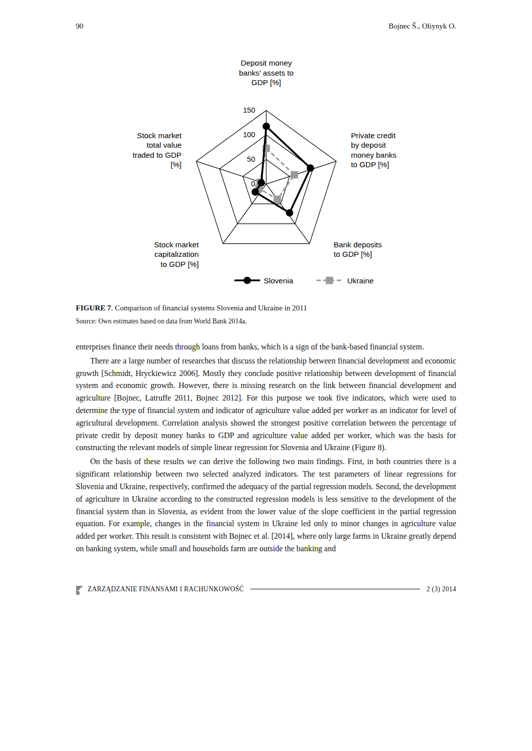90 Bojnec Š., Oliynyk O.
Comparison of financial systems Slovenia and Ukraine in 2011 Radar (pentagon) chart with axes: Deposit money banks' assets to GDP, Private credit by deposit money banks to GDP, Bank deposits to GDP, Stock market capitalization to GDP, Stock market total value traded to GDP. Slovenia values are markedly higher on the banking axes than Ukraine. 150 100 50 0 Deposit money banks’ assets to GDP [%] Private credit by deposit money banks to GDP [%] Bank deposits to GDP [%] Stock market capitalization to GDP [%] Stock market total value traded to GDP [%] Slovenia Ukraine
FIGURE 7. Comparison of financial systems Slovenia and Ukraine in 2011
Source: Own estimates based on data from World Bank 2014a.
enterprises finance their needs through loans from banks, which is a sign of the bank-based financial system.
There are a large number of researches that discuss the relationship between financial development and economic growth [Schmidt, Hryckiewicz 2006]. Mostly they conclude positive relationship between development of financial system and economic growth. However, there is missing research on the link between financial development and agriculture [Bojnec, Latruffe 2011, Bojnec 2012]. For this purpose we took five indicators, which were used to determine the type of financial system and indicator of agriculture value added per worker as an indicator for level of agricultural development. Correlation analysis showed the strongest positive correlation between the percentage of private credit by deposit money banks to GDP and agriculture value added per worker, which was the basis for constructing the relevant models of simple linear regression for Slovenia and Ukraine (Figure 8).
On the basis of these results we can derive the following two main findings. First, in both countries there is a significant relationship between two selected analyzed indicators. The test parameters of linear regressions for Slovenia and Ukraine, respectively, confirmed the adequacy of the partial regression models. Second, the development of agriculture in Ukraine according to the constructed regression models is less sensitive to the development of the financial system than in Slovenia, as evident from the lower value of the slope coefficient in the partial regression equation. For example, changes in the financial system in Ukraine led only to minor changes in agriculture value added per worker. This result is consistent with Bojnec et al. [2014], where only large farms in Ukraine greatly depend on banking system, while small and households farm are outside the banking and
ZARZĄDZANIE FINANSAMI I RACHUNKOWOŚĆ
2 (3) 2014